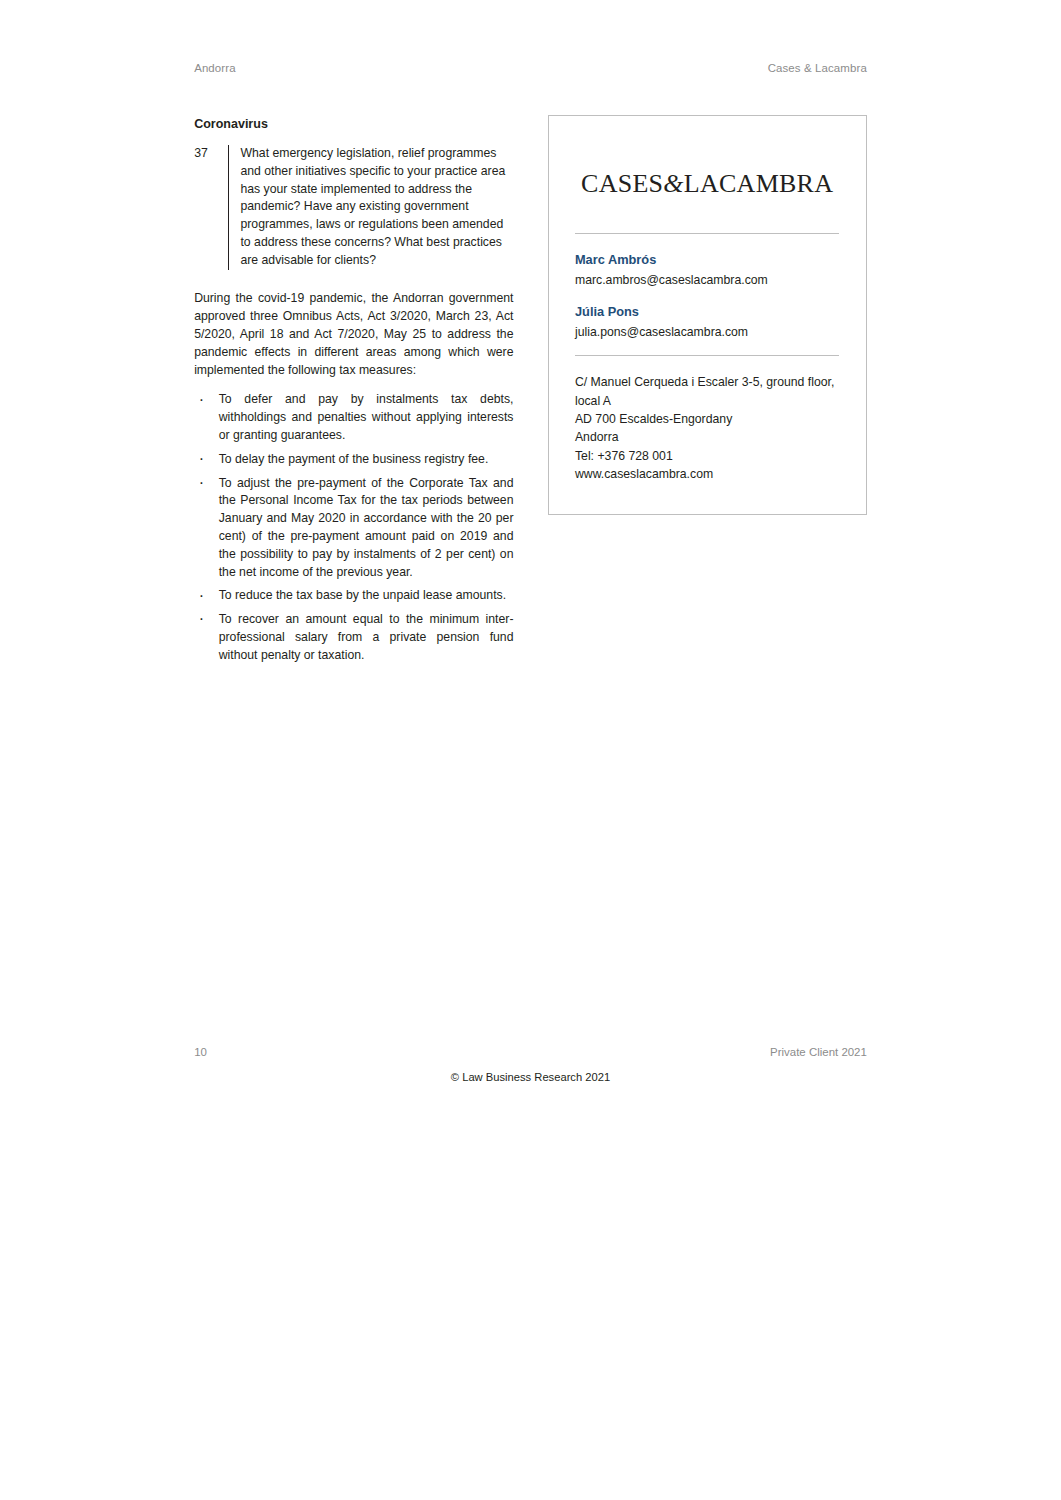Andorra
Cases & Lacambra
Coronavirus
37
What emergency legislation, relief programmes and other initiatives specific to your practice area has your state implemented to address the pandemic? Have any existing government programmes, laws or regulations been amended to address these concerns? What best practices are advisable for clients?
During the covid-19 pandemic, the Andorran government approved three Omnibus Acts, Act 3/2020, March 23, Act 5/2020, April 18 and Act 7/2020, May 25 to address the pandemic effects in different areas among which were implemented the following tax measures:
To defer and pay by instalments tax debts, withholdings and penalties without applying interests or granting guarantees.
To delay the payment of the business registry fee.
To adjust the pre-payment of the Corporate Tax and the Personal Income Tax for the tax periods between January and May 2020 in accordance with the 20 per cent) of the pre-payment amount paid on 2019 and the possibility to pay by instalments of 2 per cent) on the net income of the previous year.
To reduce the tax base by the unpaid lease amounts.
To recover an amount equal to the minimum inter-professional salary from a private pension fund without penalty or taxation.
CASES&LACAMBRA
Marc Ambrós
marc.ambros@caseslacambra.com
Júlia Pons
julia.pons@caseslacambra.com
C/ Manuel Cerqueda i Escaler 3-5, ground floor, local A
AD 700 Escaldes-Engordany
Andorra
Tel: +376 728 001
www.caseslacambra.com
10
Private Client 2021
© Law Business Research 2021